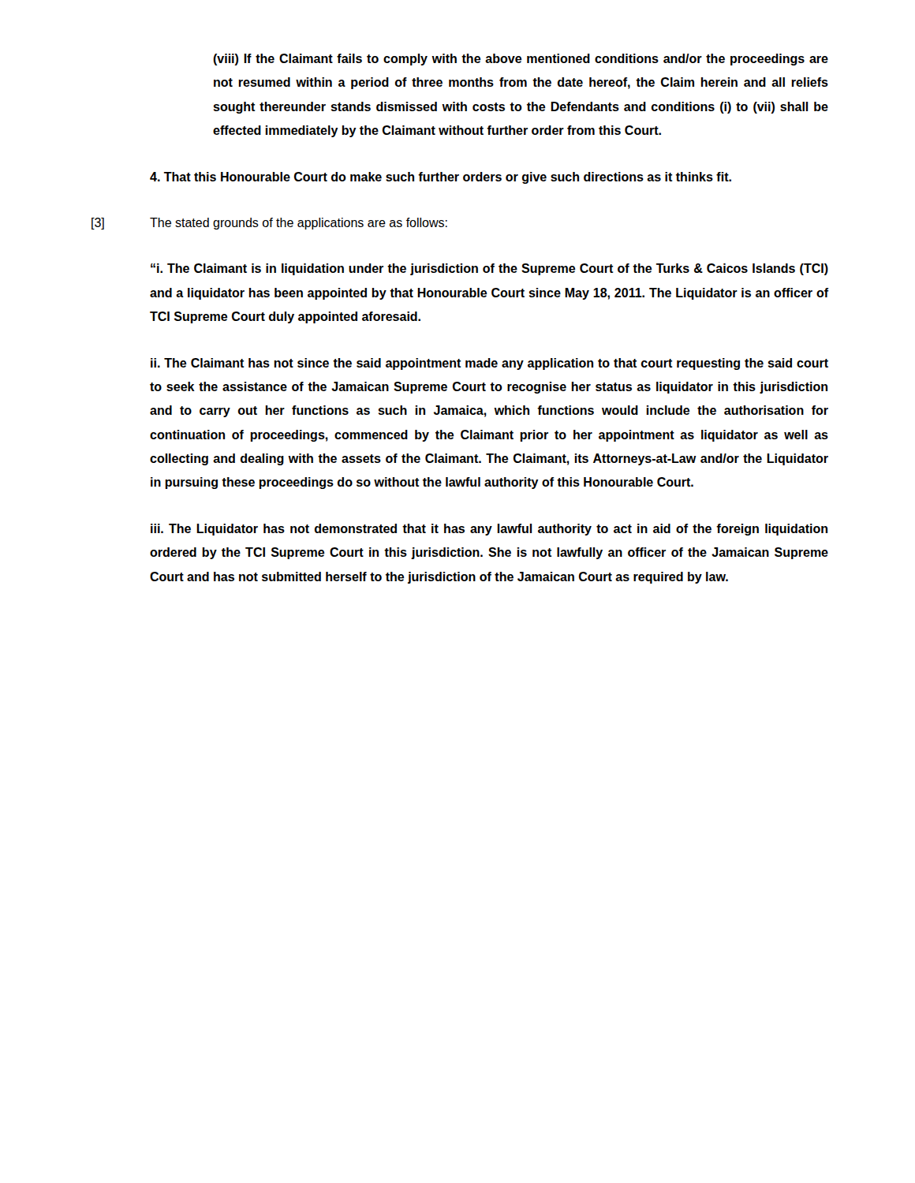(viii) If the Claimant fails to comply with the above mentioned conditions and/or the proceedings are not resumed within a period of three months from the date hereof, the Claim herein and all reliefs sought thereunder stands dismissed with costs to the Defendants and conditions (i) to (vii) shall be effected immediately by the Claimant without further order from this Court.
4. That this Honourable Court do make such further orders or give such directions as it thinks fit.
[3] The stated grounds of the applications are as follows:
“i. The Claimant is in liquidation under the jurisdiction of the Supreme Court of the Turks & Caicos Islands (TCI) and a liquidator has been appointed by that Honourable Court since May 18, 2011. The Liquidator is an officer of TCI Supreme Court duly appointed aforesaid.
ii. The Claimant has not since the said appointment made any application to that court requesting the said court to seek the assistance of the Jamaican Supreme Court to recognise her status as liquidator in this jurisdiction and to carry out her functions as such in Jamaica, which functions would include the authorisation for continuation of proceedings, commenced by the Claimant prior to her appointment as liquidator as well as collecting and dealing with the assets of the Claimant. The Claimant, its Attorneys-at-Law and/or the Liquidator in pursuing these proceedings do so without the lawful authority of this Honourable Court.
iii. The Liquidator has not demonstrated that it has any lawful authority to act in aid of the foreign liquidation ordered by the TCI Supreme Court in this jurisdiction. She is not lawfully an officer of the Jamaican Supreme Court and has not submitted herself to the jurisdiction of the Jamaican Court as required by law.